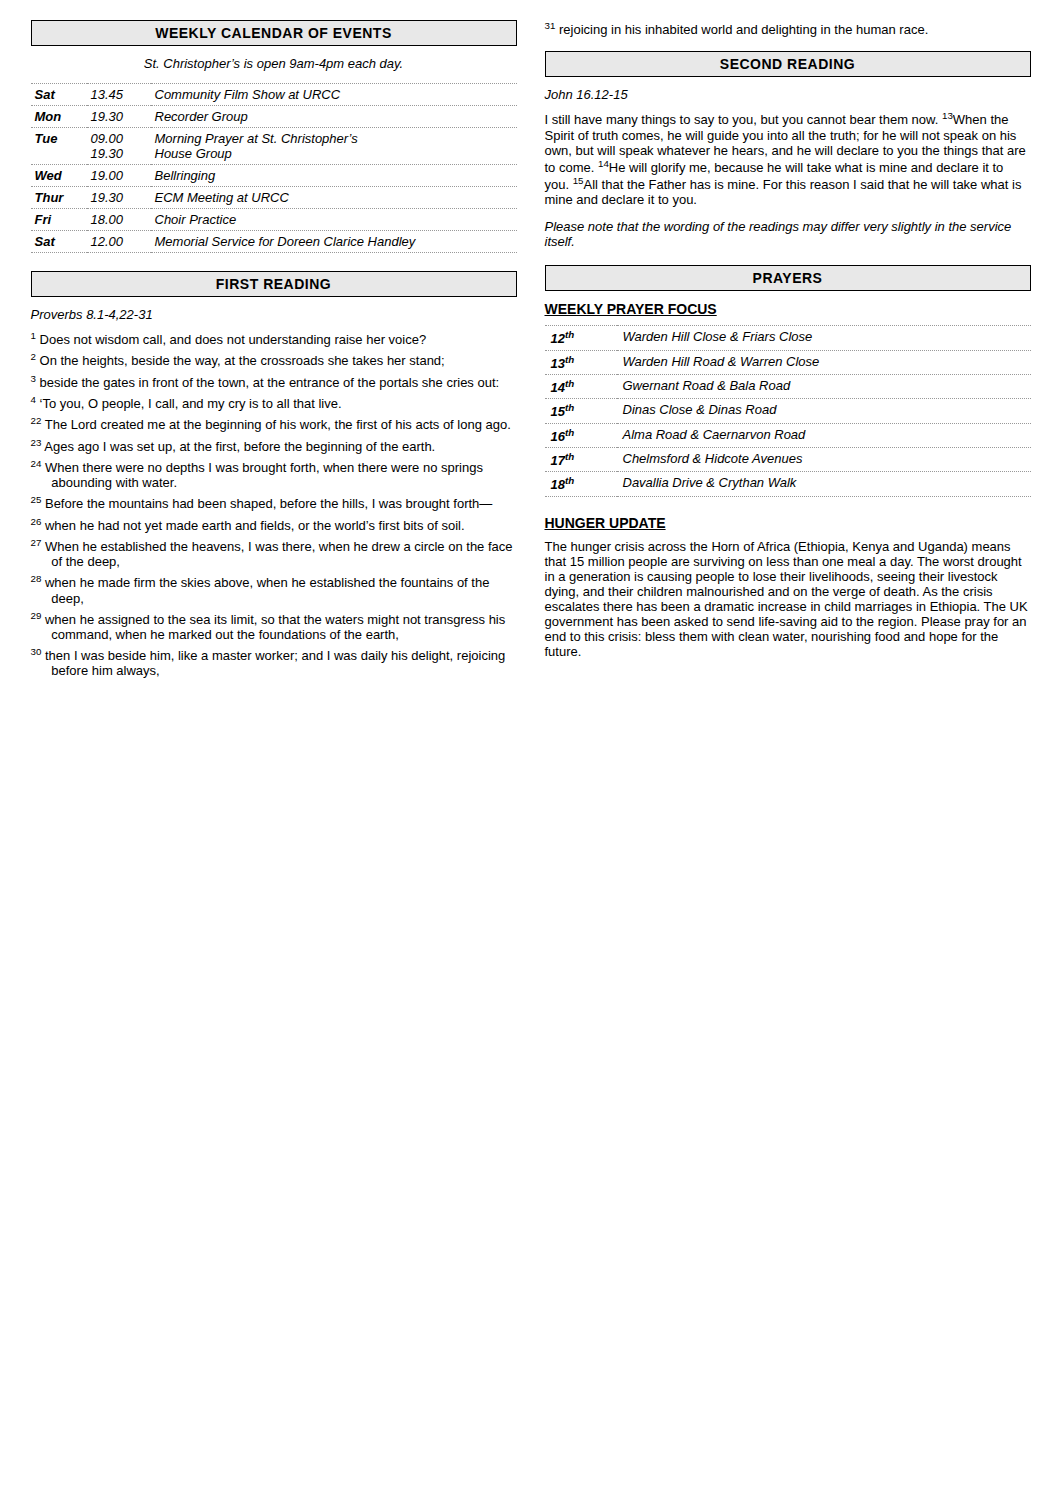Weekly Calendar of Events
St. Christopher’s is open 9am-4pm each day.
| Sat | 13.45 | Community Film Show at URCC |
| Mon | 19.30 | Recorder Group |
| Tue | 09.00 19.30 | Morning Prayer at St. Christopher’s House Group |
| Wed | 19.00 | Bellringing |
| Thur | 19.30 | ECM Meeting at URCC |
| Fri | 18.00 | Choir Practice |
| Sat | 12.00 | Memorial Service for Doreen Clarice Handley |
First Reading
Proverbs 8.1-4,22-31
1 Does not wisdom call, and does not understanding raise her voice?
2 On the heights, beside the way, at the crossroads she takes her stand;
3 beside the gates in front of the town, at the entrance of the portals she cries out:
4 ‘To you, O people, I call, and my cry is to all that live.
22 The Lord created me at the beginning of his work, the first of his acts of long ago.
23 Ages ago I was set up, at the first, before the beginning of the earth.
24 When there were no depths I was brought forth, when there were no springs abounding with water.
25 Before the mountains had been shaped, before the hills, I was brought forth—
26 when he had not yet made earth and fields, or the world’s first bits of soil.
27 When he established the heavens, I was there, when he drew a circle on the face of the deep,
28 when he made firm the skies above, when he established the fountains of the deep,
29 when he assigned to the sea its limit, so that the waters might not transgress his command, when he marked out the foundations of the earth,
30 then I was beside him, like a master worker; and I was daily his delight, rejoicing before him always,
31 rejoicing in his inhabited world and delighting in the human race.
Second Reading
John 16.12-15
I still have many things to say to you, but you cannot bear them now. 13When the Spirit of truth comes, he will guide you into all the truth; for he will not speak on his own, but will speak whatever he hears, and he will declare to you the things that are to come. 14He will glorify me, because he will take what is mine and declare it to you. 15All that the Father has is mine. For this reason I said that he will take what is mine and declare it to you.
Please note that the wording of the readings may differ very slightly in the service itself.
Prayers
Weekly Prayer Focus
| 12 th | Warden Hill Close & Friars Close |
| 13 th | Warden Hill Road & Warren Close |
| 14 th | Gwernant Road & Bala Road |
| 15 th | Dinas Close & Dinas Road |
| 16 th | Alma Road & Caernarvon Road |
| 17 th | Chelmsford & Hidcote Avenues |
| 18 th | Davallia Drive & Crythan Walk |
Hunger Update
The hunger crisis across the Horn of Africa (Ethiopia, Kenya and Uganda) means that 15 million people are surviving on less than one meal a day. The worst drought in a generation is causing people to lose their livelihoods, seeing their livestock dying, and their children malnourished and on the verge of death. As the crisis escalates there has been a dramatic increase in child marriages in Ethiopia. The UK government has been asked to send life-saving aid to the region. Please pray for an end to this crisis: bless them with clean water, nourishing food and hope for the future.